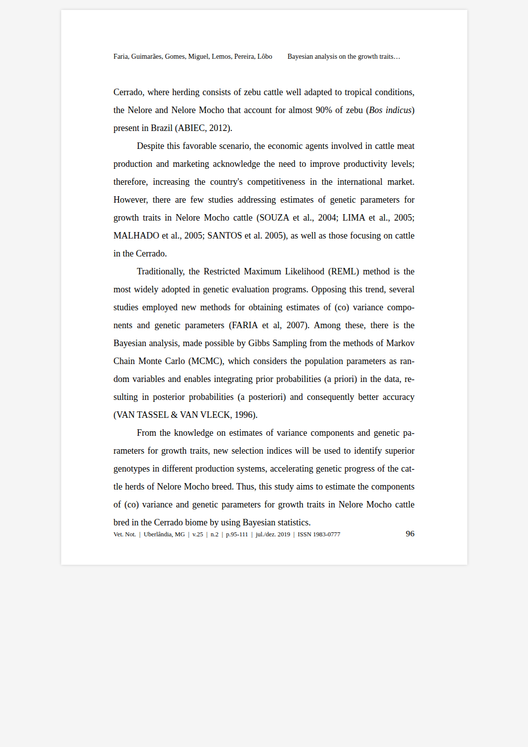Faria, Guimarães, Gomes, Miguel, Lemos, Pereira, Lôbo Bayesian analysis on the growth traits…
Cerrado, where herding consists of zebu cattle well adapted to tropical conditions, the Nelore and Nelore Mocho that account for almost 90% of zebu (Bos indicus) present in Brazil (ABIEC, 2012).
Despite this favorable scenario, the economic agents involved in cattle meat production and marketing acknowledge the need to improve productivity levels; therefore, increasing the country's competitiveness in the international market. However, there are few studies addressing estimates of genetic parameters for growth traits in Nelore Mocho cattle (SOUZA et al., 2004; LIMA et al., 2005; MALHADO et al., 2005; SANTOS et al. 2005), as well as those focusing on cattle in the Cerrado.
Traditionally, the Restricted Maximum Likelihood (REML) method is the most widely adopted in genetic evaluation programs. Opposing this trend, several studies employed new methods for obtaining estimates of (co) variance components and genetic parameters (FARIA et al, 2007). Among these, there is the Bayesian analysis, made possible by Gibbs Sampling from the methods of Markov Chain Monte Carlo (MCMC), which considers the population parameters as random variables and enables integrating prior probabilities (a priori) in the data, resulting in posterior probabilities (a posteriori) and consequently better accuracy (VAN TASSEL & VAN VLECK, 1996).
From the knowledge on estimates of variance components and genetic parameters for growth traits, new selection indices will be used to identify superior genotypes in different production systems, accelerating genetic progress of the cattle herds of Nelore Mocho breed. Thus, this study aims to estimate the components of (co) variance and genetic parameters for growth traits in Nelore Mocho cattle bred in the Cerrado biome by using Bayesian statistics.
Vet. Not. | Uberlândia, MG | v.25 | n.2 | p.95-111 | jul./dez. 2019 | ISSN 1983-0777 96